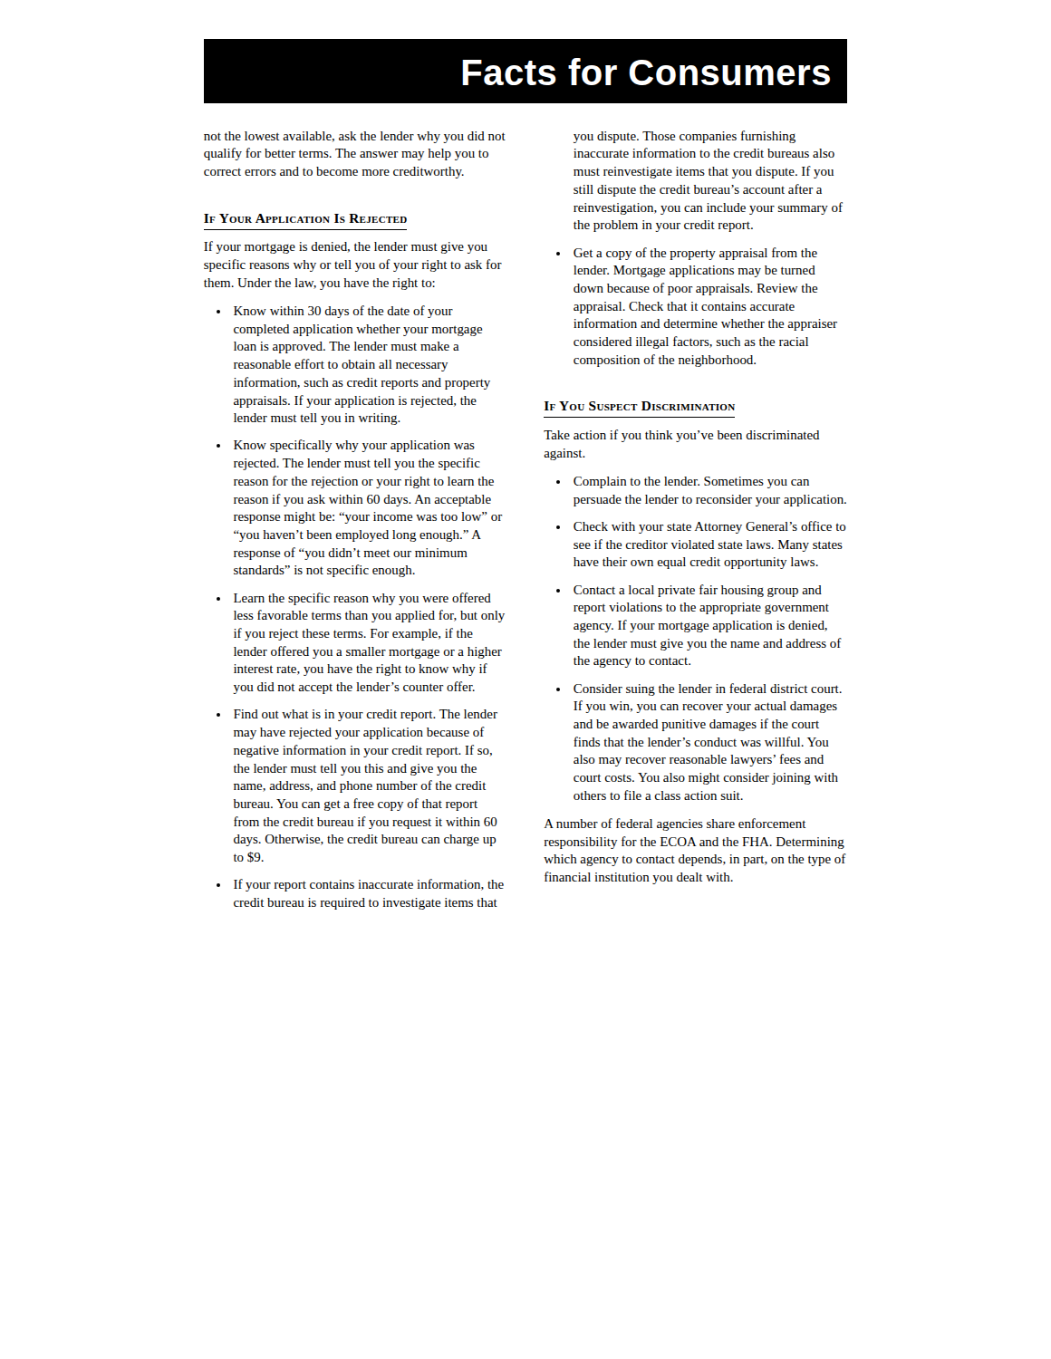Facts for Consumers
not the lowest available, ask the lender why you did not qualify for better terms. The answer may help you to correct errors and to become more creditworthy.
If Your Application Is Rejected
If your mortgage is denied, the lender must give you specific reasons why or tell you of your right to ask for them. Under the law, you have the right to:
Know within 30 days of the date of your completed application whether your mortgage loan is approved. The lender must make a reasonable effort to obtain all necessary information, such as credit reports and property appraisals. If your application is rejected, the lender must tell you in writing.
Know specifically why your application was rejected. The lender must tell you the specific reason for the rejection or your right to learn the reason if you ask within 60 days. An acceptable response might be: “your income was too low” or “you haven’t been employed long enough.” A response of “you didn’t meet our minimum standards” is not specific enough.
Learn the specific reason why you were offered less favorable terms than you applied for, but only if you reject these terms. For example, if the lender offered you a smaller mortgage or a higher interest rate, you have the right to know why if you did not accept the lender’s counter offer.
Find out what is in your credit report. The lender may have rejected your application because of negative information in your credit report. If so, the lender must tell you this and give you the name, address, and phone number of the credit bureau. You can get a free copy of that report from the credit bureau if you request it within 60 days. Otherwise, the credit bureau can charge up to $9.
If your report contains inaccurate information, the credit bureau is required to investigate items that you dispute. Those companies furnishing inaccurate information to the credit bureaus also must reinvestigate items that you dispute. If you still dispute the credit bureau’s account after a reinvestigation, you can include your summary of the problem in your credit report.
Get a copy of the property appraisal from the lender. Mortgage applications may be turned down because of poor appraisals. Review the appraisal. Check that it contains accurate information and determine whether the appraiser considered illegal factors, such as the racial composition of the neighborhood.
If You Suspect Discrimination
Take action if you think you’ve been discriminated against.
Complain to the lender. Sometimes you can persuade the lender to reconsider your application.
Check with your state Attorney General’s office to see if the creditor violated state laws. Many states have their own equal credit opportunity laws.
Contact a local private fair housing group and report violations to the appropriate government agency. If your mortgage application is denied, the lender must give you the name and address of the agency to contact.
Consider suing the lender in federal district court. If you win, you can recover your actual damages and be awarded punitive damages if the court finds that the lender’s conduct was willful. You also may recover reasonable lawyers’ fees and court costs. You also might consider joining with others to file a class action suit.
A number of federal agencies share enforcement responsibility for the ECOA and the FHA. Determining which agency to contact depends, in part, on the type of financial institution you dealt with.